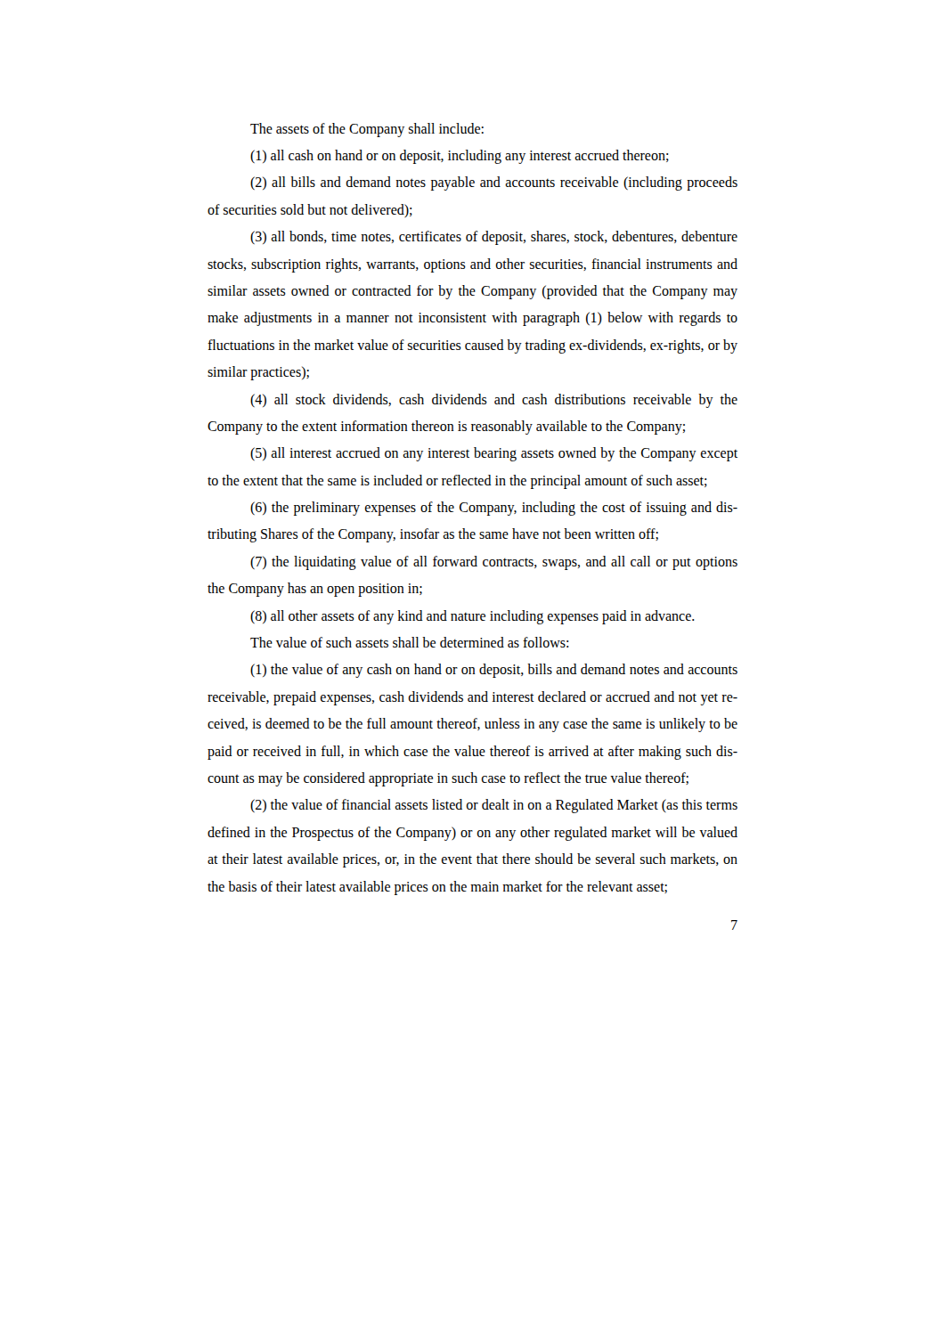The assets of the Company shall include:
(1) all cash on hand or on deposit, including any interest accrued thereon;
(2) all bills and demand notes payable and accounts receivable (including proceeds of securities sold but not delivered);
(3) all bonds, time notes, certificates of deposit, shares, stock, debentures, debenture stocks, subscription rights, warrants, options and other securities, financial instruments and similar assets owned or contracted for by the Company (provided that the Company may make adjustments in a manner not inconsistent with paragraph (1) below with regards to fluctuations in the market value of securities caused by trading ex-dividends, ex-rights, or by similar practices);
(4) all stock dividends, cash dividends and cash distributions receivable by the Company to the extent information thereon is reasonably available to the Company;
(5) all interest accrued on any interest bearing assets owned by the Company except to the extent that the same is included or reflected in the principal amount of such asset;
(6) the preliminary expenses of the Company, including the cost of issuing and distributing Shares of the Company, insofar as the same have not been written off;
(7) the liquidating value of all forward contracts, swaps, and all call or put options the Company has an open position in;
(8) all other assets of any kind and nature including expenses paid in advance.
The value of such assets shall be determined as follows:
(1) the value of any cash on hand or on deposit, bills and demand notes and accounts receivable, prepaid expenses, cash dividends and interest declared or accrued and not yet received, is deemed to be the full amount thereof, unless in any case the same is unlikely to be paid or received in full, in which case the value thereof is arrived at after making such discount as may be considered appropriate in such case to reflect the true value thereof;
(2) the value of financial assets listed or dealt in on a Regulated Market (as this terms defined in the Prospectus of the Company) or on any other regulated market will be valued at their latest available prices, or, in the event that there should be several such markets, on the basis of their latest available prices on the main market for the relevant asset;
7